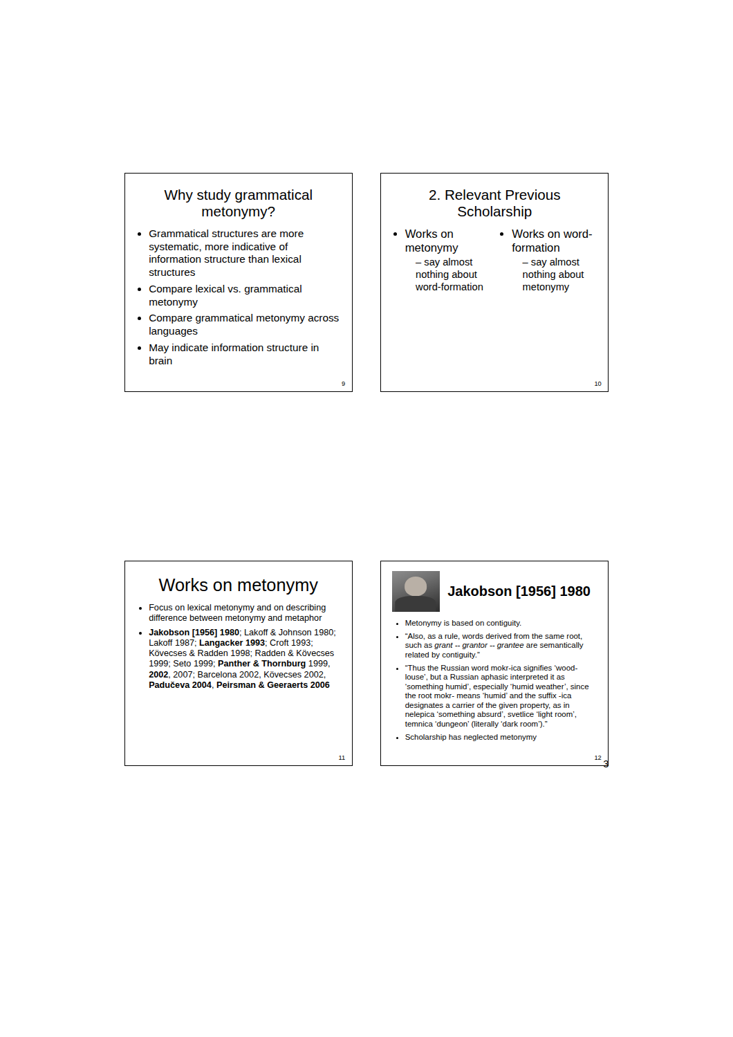Why study grammatical metonymy?
Grammatical structures are more systematic, more indicative of information structure than lexical structures
Compare lexical vs. grammatical metonymy
Compare grammatical metonymy across languages
May indicate information structure in brain
9
2. Relevant Previous Scholarship
Works on metonymy
say almost nothing about word-formation
Works on word-formation
say almost nothing about metonymy
10
Works on metonymy
Focus on lexical metonymy and on describing difference between metonymy and metaphor
Jakobson [1956] 1980; Lakoff & Johnson 1980; Lakoff 1987; Langacker 1993; Croft 1993; Kövecses & Radden 1998; Radden & Kövecses 1999; Seto 1999; Panther & Thornburg 1999, 2002, 2007; Barcelona 2002, Kövecses 2002, Padučeva 2004, Peirsman & Geeraerts 2006
11
Jakobson [1956] 1980
Metonymy is based on contiguity.
“Also, as a rule, words derived from the same root, such as grant -- grantor -- grantee are semantically related by contiguity.”
“Thus the Russian word mokr-ica signifies ‘wood-louse’, but a Russian aphasic interpreted it as ‘something humid’, especially ‘humid weather’, since the root mokr- means ‘humid’ and the suffix -ica designates a carrier of the given property, as in nelepica ‘something absurd’, svetlice ‘light room’, temnica ‘dungeon’ (literally ‘dark room’).”
Scholarship has neglected metonymy
12
3